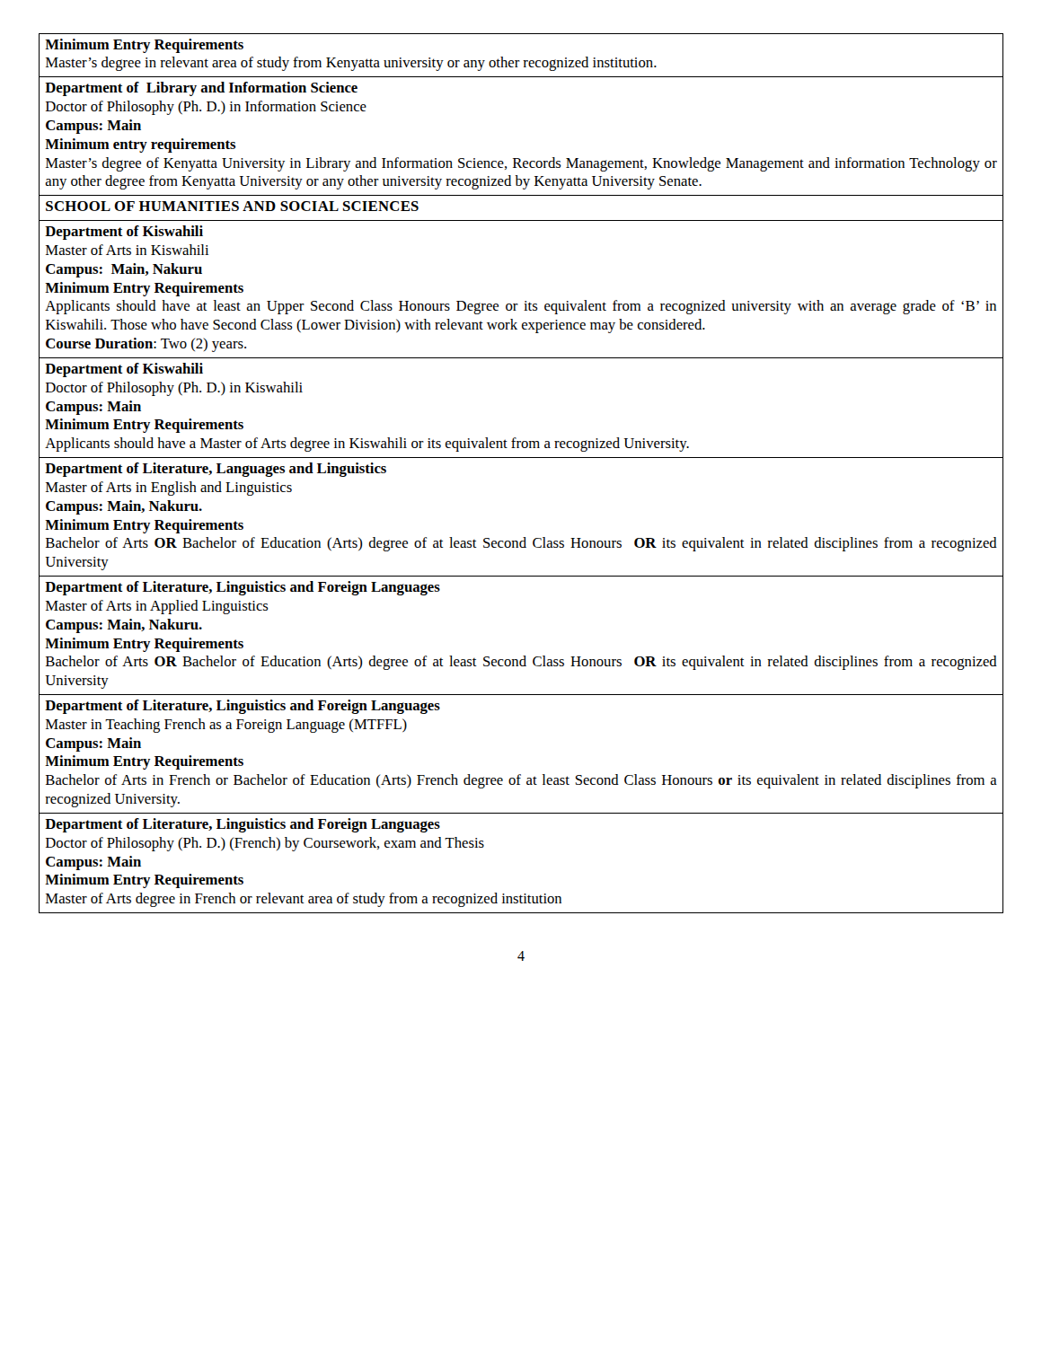| Minimum Entry Requirements Master’s degree in relevant area of study from Kenyatta university or any other recognized institution. |
| Department of Library and Information Science Doctor of Philosophy (Ph. D.) in Information Science Campus: Main Minimum entry requirements Master’s degree of Kenyatta University in Library and Information Science, Records Management, Knowledge Management and information Technology or any other degree from Kenyatta University or any other university recognized by Kenyatta University Senate. |
| SCHOOL OF HUMANITIES AND SOCIAL SCIENCES |
| Department of Kiswahili Master of Arts in Kiswahili Campus: Main, Nakuru Minimum Entry Requirements Applicants should have at least an Upper Second Class Honours Degree or its equivalent from a recognized university with an average grade of ‘B’ in Kiswahili. Those who have Second Class (Lower Division) with relevant work experience may be considered. Course Duration : Two (2) years. |
| Department of Kiswahili Doctor of Philosophy (Ph. D.) in Kiswahili Campus: Main Minimum Entry Requirements Applicants should have a Master of Arts degree in Kiswahili or its equivalent from a recognized University. |
| Department of Literature, Languages and Linguistics Master of Arts in English and Linguistics Campus: Main, Nakuru. Minimum Entry Requirements Bachelor of Arts OR Bachelor of Education (Arts) degree of at least Second Class Honours OR its equivalent in related disciplines from a recognized University |
| Department of Literature, Linguistics and Foreign Languages Master of Arts in Applied Linguistics Campus: Main, Nakuru. Minimum Entry Requirements Bachelor of Arts OR Bachelor of Education (Arts) degree of at least Second Class Honours OR its equivalent in related disciplines from a recognized University |
| Department of Literature, Linguistics and Foreign Languages Master in Teaching French as a Foreign Language (MTFFL) Campus: Main Minimum Entry Requirements Bachelor of Arts in French or Bachelor of Education (Arts) French degree of at least Second Class Honours or its equivalent in related disciplines from a recognized University. |
| Department of Literature, Linguistics and Foreign Languages Doctor of Philosophy (Ph. D.) (French) by Coursework, exam and Thesis Campus: Main Minimum Entry Requirements Master of Arts degree in French or relevant area of study from a recognized institution |
4